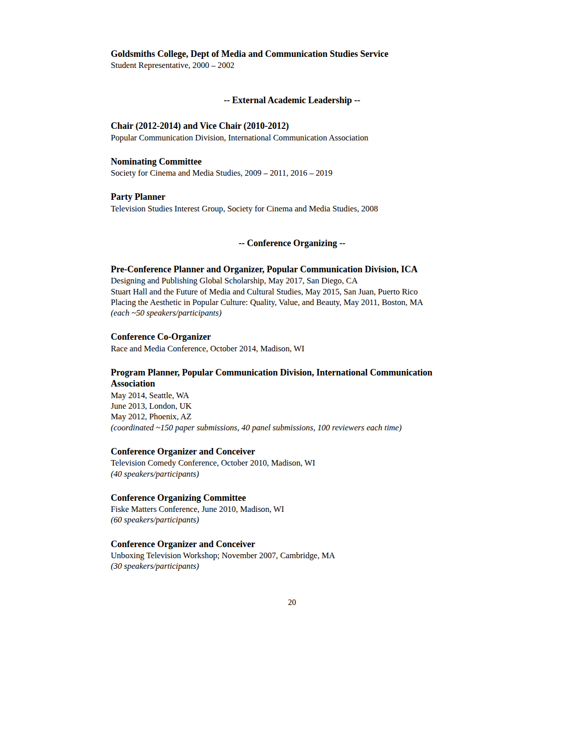Goldsmiths College, Dept of Media and Communication Studies Service
Student Representative, 2000 – 2002
-- External Academic Leadership --
Chair (2012-2014) and Vice Chair (2010-2012)
Popular Communication Division, International Communication Association
Nominating Committee
Society for Cinema and Media Studies, 2009 – 2011, 2016 – 2019
Party Planner
Television Studies Interest Group, Society for Cinema and Media Studies, 2008
-- Conference Organizing --
Pre-Conference Planner and Organizer, Popular Communication Division, ICA
Designing and Publishing Global Scholarship, May 2017, San Diego, CA
Stuart Hall and the Future of Media and Cultural Studies, May 2015, San Juan, Puerto Rico
Placing the Aesthetic in Popular Culture: Quality, Value, and Beauty, May 2011, Boston, MA
(each ~50 speakers/participants)
Conference Co-Organizer
Race and Media Conference, October 2014, Madison, WI
Program Planner, Popular Communication Division, International Communication Association
May 2014, Seattle, WA
June 2013, London, UK
May 2012, Phoenix, AZ
(coordinated ~150 paper submissions, 40 panel submissions, 100 reviewers each time)
Conference Organizer and Conceiver
Television Comedy Conference, October 2010, Madison, WI
(40 speakers/participants)
Conference Organizing Committee
Fiske Matters Conference, June 2010, Madison, WI
(60 speakers/participants)
Conference Organizer and Conceiver
Unboxing Television Workshop; November 2007, Cambridge, MA
(30 speakers/participants)
20